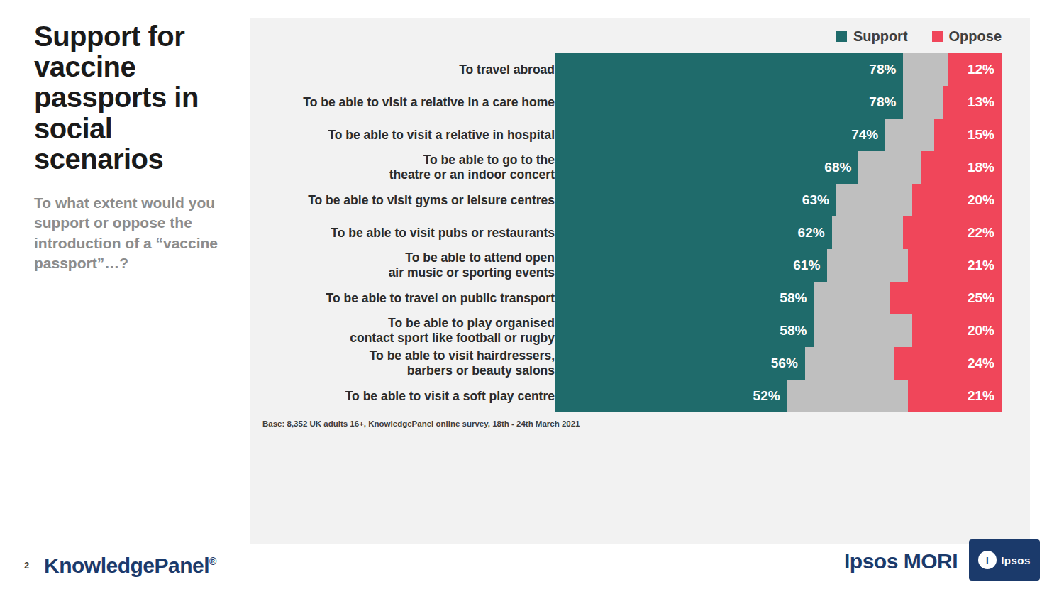Support for vaccine passports in social scenarios
To what extent would you support or oppose the introduction of a “vaccine passport”…?
Support Oppose
| To travel abroad | 78% 12% |
| To be able to visit a relative in a care home | 78% 13% |
| To be able to visit a relative in hospital | 74% 15% |
| To be able to go to the theatre or an indoor concert | 68% 18% |
| To be able to visit gyms or leisure centres | 63% 20% |
| To be able to visit pubs or restaurants | 62% 22% |
| To be able to attend open air music or sporting events | 61% 21% |
| To be able to travel on public transport | 58% 25% |
| To be able to play organised contact sport like football or rugby | 58% 20% |
| To be able to visit hairdressers, barbers or beauty salons | 56% 24% |
| To be able to visit a soft play centre | 52% 21% |
Base: 8,352 UK adults 16+, KnowledgePanel online survey, 18th - 24th March 2021
2
KnowledgePanel®
Ipsos MORI
IIpsos